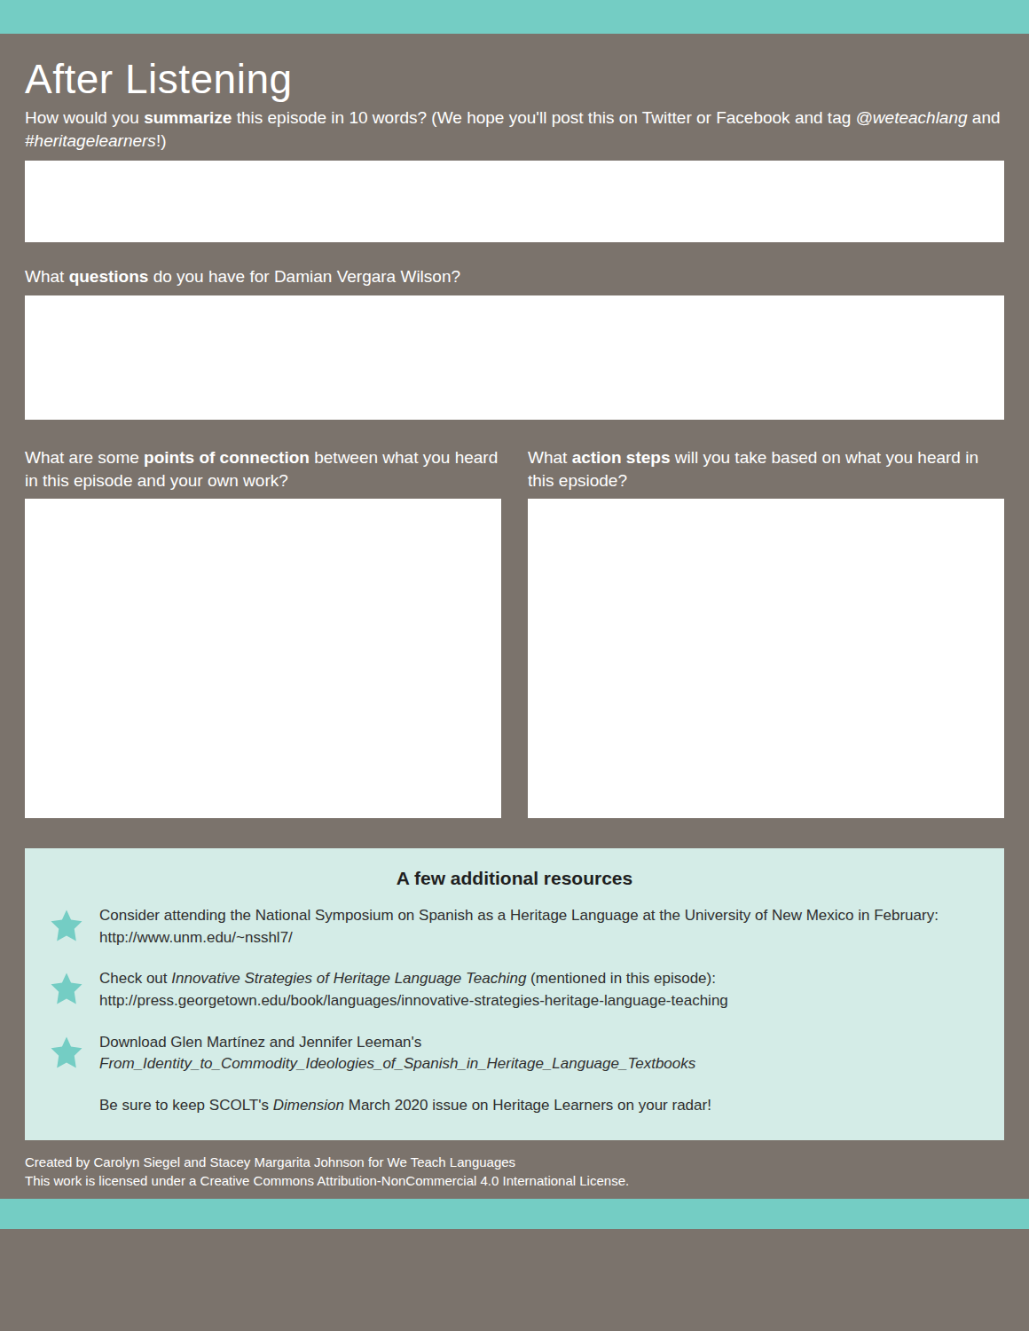After Listening
How would you summarize this episode in 10 words? (We hope you'll post this on Twitter or Facebook and tag @weteachlang and #heritagelearners!)
What questions do you have for Damian Vergara Wilson?
What are some points of connection between what you heard in this episode and your own work?
What action steps will you take based on what you heard in this epsiode?
A few additional resources
Consider attending the National Symposium on Spanish as a Heritage Language at the University of New Mexico in February: http://www.unm.edu/~nsshl7/
Check out Innovative Strategies of Heritage Language Teaching (mentioned in this episode): http://press.georgetown.edu/book/languages/innovative-strategies-heritage-language-teaching
Download Glen Martínez and Jennifer Leeman's
From_Identity_to_Commodity_Ideologies_of_Spanish_in_Heritage_Language_Textbooks
Be sure to keep SCOLT's Dimension March 2020 issue on Heritage Learners on your radar!
Created by Carolyn Siegel and Stacey Margarita Johnson for We Teach Languages
This work is licensed under a Creative Commons Attribution-NonCommercial 4.0 International License.